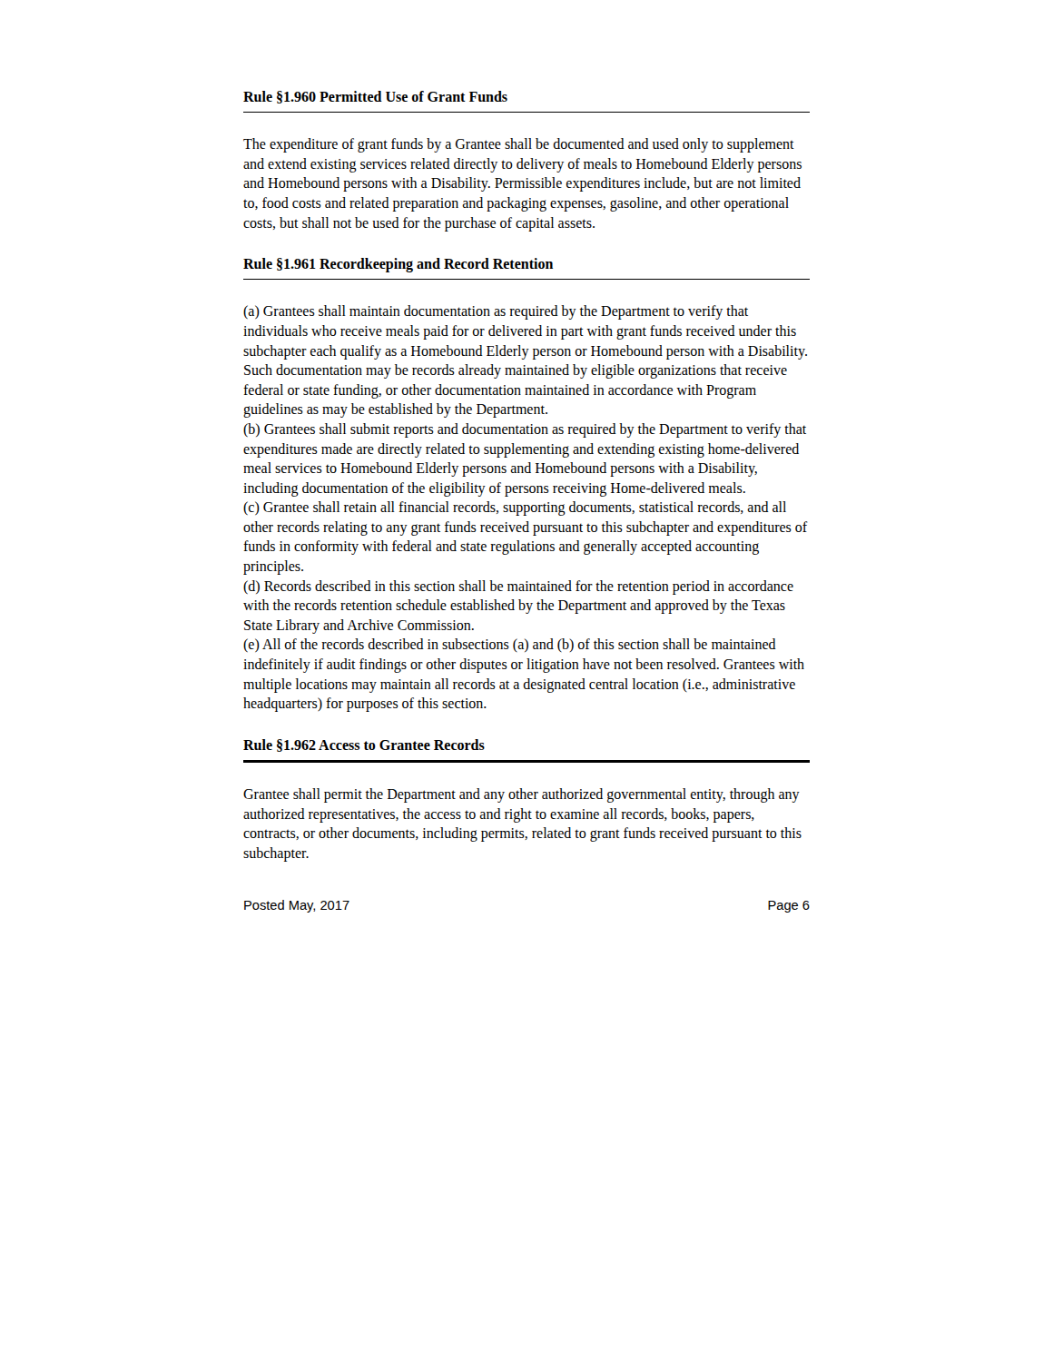Rule §1.960 Permitted Use of Grant Funds
The expenditure of grant funds by a Grantee shall be documented and used only to supplement and extend existing services related directly to delivery of meals to Homebound Elderly persons and Homebound persons with a Disability. Permissible expenditures include, but are not limited to, food costs and related preparation and packaging expenses, gasoline, and other operational costs, but shall not be used for the purchase of capital assets.
Rule §1.961 Recordkeeping and Record Retention
(a) Grantees shall maintain documentation as required by the Department to verify that individuals who receive meals paid for or delivered in part with grant funds received under this subchapter each qualify as a Homebound Elderly person or Homebound person with a Disability. Such documentation may be records already maintained by eligible organizations that receive federal or state funding, or other documentation maintained in accordance with Program guidelines as may be established by the Department.
(b) Grantees shall submit reports and documentation as required by the Department to verify that expenditures made are directly related to supplementing and extending existing home-delivered meal services to Homebound Elderly persons and Homebound persons with a Disability, including documentation of the eligibility of persons receiving Home-delivered meals.
(c) Grantee shall retain all financial records, supporting documents, statistical records, and all other records relating to any grant funds received pursuant to this subchapter and expenditures of funds in conformity with federal and state regulations and generally accepted accounting principles.
(d) Records described in this section shall be maintained for the retention period in accordance with the records retention schedule established by the Department and approved by the Texas State Library and Archive Commission.
(e) All of the records described in subsections (a) and (b) of this section shall be maintained indefinitely if audit findings or other disputes or litigation have not been resolved. Grantees with multiple locations may maintain all records at a designated central location (i.e., administrative headquarters) for purposes of this section.
Rule §1.962 Access to Grantee Records
Grantee shall permit the Department and any other authorized governmental entity, through any authorized representatives, the access to and right to examine all records, books, papers, contracts, or other documents, including permits, related to grant funds received pursuant to this subchapter.
Posted May, 2017 Page 6